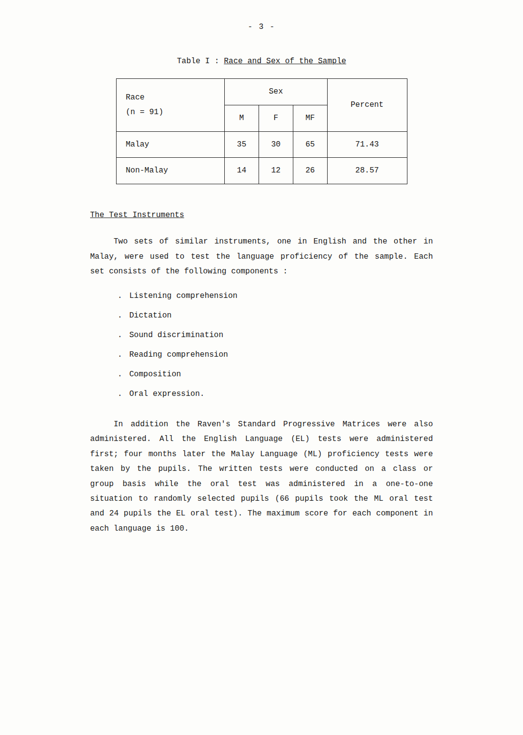- 3 -
Table I : Race and Sex of the Sample
| Race (n = 91) | Sex | Percent |
| --- | --- | --- |
| M | F | MF |
| Malay | 35 | 30 | 65 | 71.43 |
| Non-Malay | 14 | 12 | 26 | 28.57 |
The Test Instruments
Two sets of similar instruments, one in English and the other in Malay, were used to test the language proficiency of the sample. Each set consists of the following components :
Listening comprehension
Dictation
Sound discrimination
Reading comprehension
Composition
Oral expression.
In addition the Raven's Standard Progressive Matrices were also administered. All the English Language (EL) tests were administered first; four months later the Malay Language (ML) proficiency tests were taken by the pupils. The written tests were conducted on a class or group basis while the oral test was administered in a one-to-one situation to randomly selected pupils (66 pupils took the ML oral test and 24 pupils the EL oral test). The maximum score for each component in each language is 100.